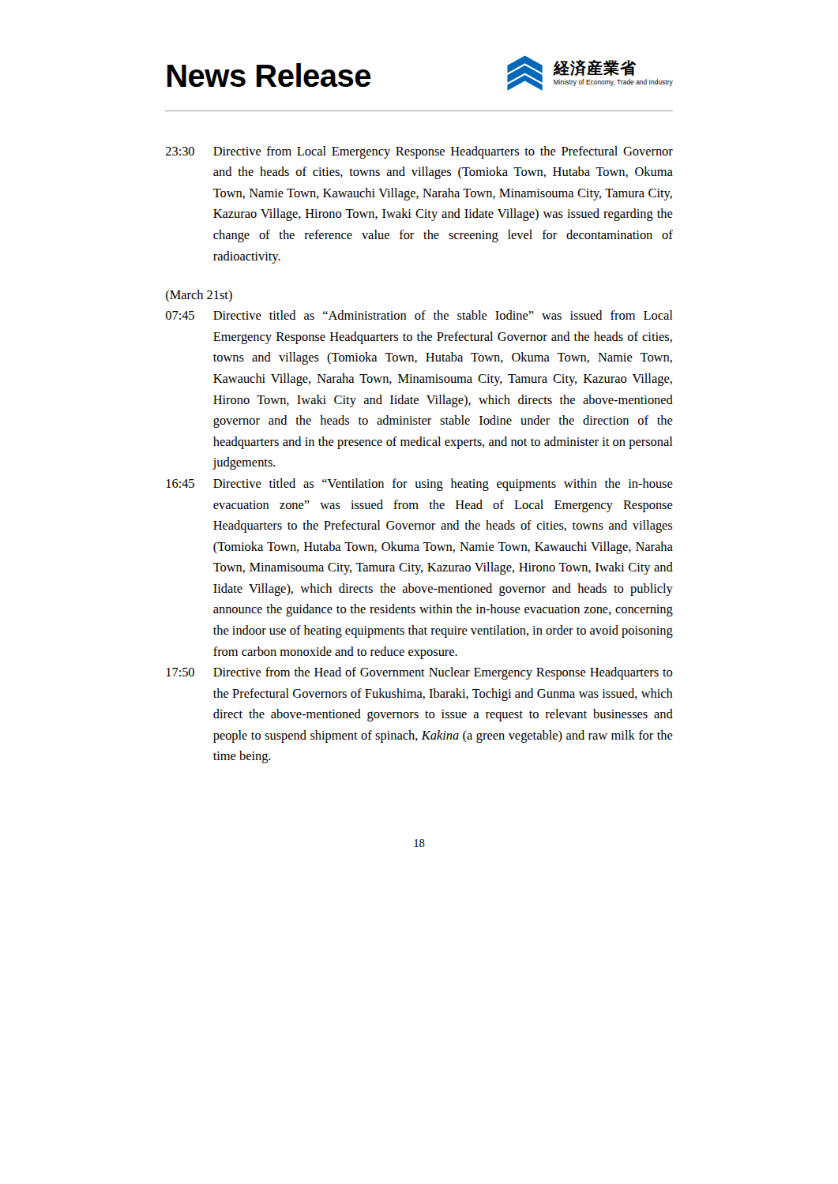News Release
経済産業省 Ministry of Economy, Trade and Industry
23:30
Directive from Local Emergency Response Headquarters to the Prefectural Governor and the heads of cities, towns and villages (Tomioka Town, Hutaba Town, Okuma Town, Namie Town, Kawauchi Village, Naraha Town, Minamisouma City, Tamura City, Kazurao Village, Hirono Town, Iwaki City and Iidate Village) was issued regarding the change of the reference value for the screening level for decontamination of radioactivity.
(March 21st)
07:45
Directive titled as “Administration of the stable Iodine” was issued from Local Emergency Response Headquarters to the Prefectural Governor and the heads of cities, towns and villages (Tomioka Town, Hutaba Town, Okuma Town, Namie Town, Kawauchi Village, Naraha Town, Minamisouma City, Tamura City, Kazurao Village, Hirono Town, Iwaki City and Iidate Village), which directs the above-mentioned governor and the heads to administer stable Iodine under the direction of the headquarters and in the presence of medical experts, and not to administer it on personal judgements.
16:45
Directive titled as “Ventilation for using heating equipments within the in-house evacuation zone” was issued from the Head of Local Emergency Response Headquarters to the Prefectural Governor and the heads of cities, towns and villages (Tomioka Town, Hutaba Town, Okuma Town, Namie Town, Kawauchi Village, Naraha Town, Minamisouma City, Tamura City, Kazurao Village, Hirono Town, Iwaki City and Iidate Village), which directs the above-mentioned governor and heads to publicly announce the guidance to the residents within the in-house evacuation zone, concerning the indoor use of heating equipments that require ventilation, in order to avoid poisoning from carbon monoxide and to reduce exposure.
17:50
Directive from the Head of Government Nuclear Emergency Response Headquarters to the Prefectural Governors of Fukushima, Ibaraki, Tochigi and Gunma was issued, which direct the above-mentioned governors to issue a request to relevant businesses and people to suspend shipment of spinach, Kakina (a green vegetable) and raw milk for the time being.
18